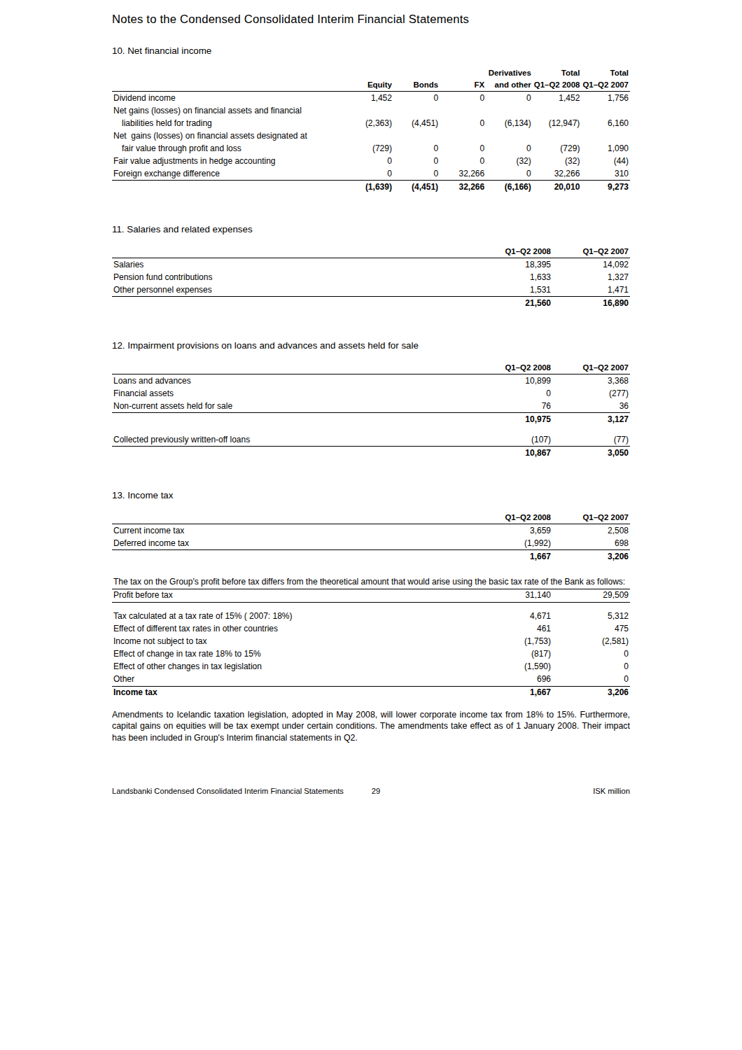Notes to the Condensed Consolidated Interim Financial Statements
10. Net financial income
| | | | | Derivatives | Total | Total |
| --- | --- | --- | --- | --- | --- | --- |
| | Equity | Bonds | FX | and other | Q1–Q2 2008 | Q1–Q2 2007 |
| Dividend income | 1,452 | 0 | 0 | 0 | 1,452 | 1,756 |
| Net gains (losses) on financial assets and financial | | | | | | |
| liabilities held for trading | (2,363) | (4,451) | 0 | (6,134) | (12,947) | 6,160 |
| Net gains (losses) on financial assets designated at | | | | | | |
| fair value through profit and loss | (729) | 0 | 0 | 0 | (729) | 1,090 |
| Fair value adjustments in hedge accounting | 0 | 0 | 0 | (32) | (32) | (44) |
| Foreign exchange difference | 0 | 0 | 32,266 | 0 | 32,266 | 310 |
| | (1,639) | (4,451) | 32,266 | (6,166) | 20,010 | 9,273 |
11. Salaries and related expenses
| | Q1–Q2 2008 | Q1–Q2 2007 |
| --- | --- | --- |
| Salaries | 18,395 | 14,092 |
| Pension fund contributions | 1,633 | 1,327 |
| Other personnel expenses | 1,531 | 1,471 |
| | 21,560 | 16,890 |
12. Impairment provisions on loans and advances and assets held for sale
| | Q1–Q2 2008 | Q1–Q2 2007 |
| --- | --- | --- |
| Loans and advances | 10,899 | 3,368 |
| Financial assets | 0 | (277) |
| Non-current assets held for sale | 76 | 36 |
| | 10,975 | 3,127 |
| Collected previously written-off loans | (107) | (77) |
| | 10,867 | 3,050 |
13. Income tax
| | Q1–Q2 2008 | Q1–Q2 2007 |
| --- | --- | --- |
| Current income tax | 3,659 | 2,508 |
| Deferred income tax | (1,992) | 698 |
| | 1,667 | 3,206 |
| The tax on the Group's profit before tax differs from the theoretical amount that would arise using the basic tax rate of the Bank as follows: |
| Profit before tax | 31,140 | 29,509 |
| Tax calculated at a tax rate of 15% ( 2007: 18%) | 4,671 | 5,312 |
| Effect of different tax rates in other countries | 461 | 475 |
| Income not subject to tax | (1,753) | (2,581) |
| Effect of change in tax rate 18% to 15% | (817) | 0 |
| Effect of other changes in tax legislation | (1,590) | 0 |
| Other | 696 | 0 |
| Income tax | 1,667 | 3,206 |
Amendments to Icelandic taxation legislation, adopted in May 2008, will lower corporate income tax from 18% to 15%. Furthermore, capital gains on equities will be tax exempt under certain conditions. The amendments take effect as of 1 January 2008. Their impact has been included in Group's Interim financial statements in Q2.
Landsbanki Condensed Consolidated Interim Financial Statements
29
ISK million